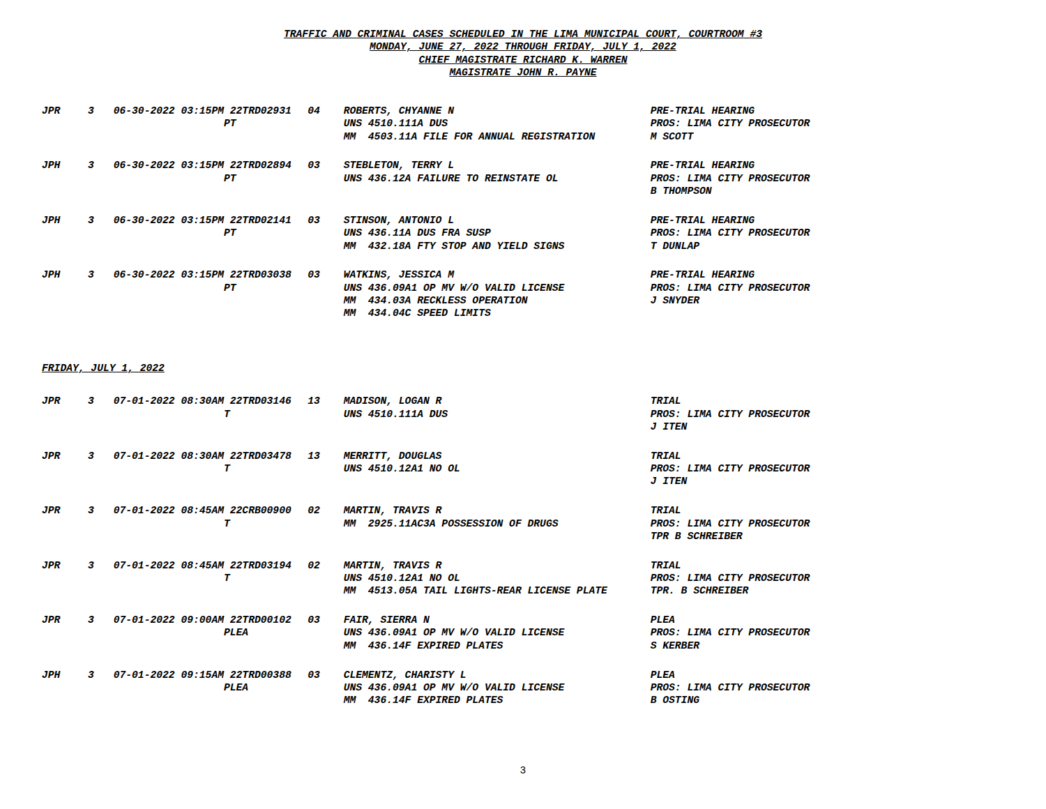TRAFFIC AND CRIMINAL CASES SCHEDULED IN THE LIMA MUNICIPAL COURT, COURTROOM #3
MONDAY, JUNE 27, 2022 THROUGH FRIDAY, JULY 1, 2022
CHIEF MAGISTRATE RICHARD K. WARREN
MAGISTRATE JOHN R. PAYNE
| JPR | 3 | 06-30-2022 03:15PM 22TRD02931 PT | 04 | ROBERTS, CHYANNE N UNS 4510.111A DUS MM 4503.11A FILE FOR ANNUAL REGISTRATION | PRE-TRIAL HEARING PROS: LIMA CITY PROSECUTOR M SCOTT |
| JPH | 3 | 06-30-2022 03:15PM 22TRD02894 PT | 03 | STEBLETON, TERRY L UNS 436.12A FAILURE TO REINSTATE OL | PRE-TRIAL HEARING PROS: LIMA CITY PROSECUTOR B THOMPSON |
| JPH | 3 | 06-30-2022 03:15PM 22TRD02141 PT | 03 | STINSON, ANTONIO L UNS 436.11A DUS FRA SUSP MM 432.18A FTY STOP AND YIELD SIGNS | PRE-TRIAL HEARING PROS: LIMA CITY PROSECUTOR T DUNLAP |
| JPH | 3 | 06-30-2022 03:15PM 22TRD03038 PT | 03 | WATKINS, JESSICA M UNS 436.09A1 OP MV W/O VALID LICENSE MM 434.03A RECKLESS OPERATION MM 434.04C SPEED LIMITS | PRE-TRIAL HEARING PROS: LIMA CITY PROSECUTOR J SNYDER |
FRIDAY, JULY 1, 2022
| JPR | 3 | 07-01-2022 08:30AM 22TRD03146 T | 13 | MADISON, LOGAN R UNS 4510.111A DUS | TRIAL PROS: LIMA CITY PROSECUTOR J ITEN |
| JPR | 3 | 07-01-2022 08:30AM 22TRD03478 T | 13 | MERRITT, DOUGLAS UNS 4510.12A1 NO OL | TRIAL PROS: LIMA CITY PROSECUTOR J ITEN |
| JPR | 3 | 07-01-2022 08:45AM 22CRB00900 T | 02 | MARTIN, TRAVIS R MM 2925.11AC3A POSSESSION OF DRUGS | TRIAL PROS: LIMA CITY PROSECUTOR TPR B SCHREIBER |
| JPR | 3 | 07-01-2022 08:45AM 22TRD03194 T | 02 | MARTIN, TRAVIS R UNS 4510.12A1 NO OL MM 4513.05A TAIL LIGHTS-REAR LICENSE PLATE | TRIAL PROS: LIMA CITY PROSECUTOR TPR. B SCHREIBER |
| JPR | 3 | 07-01-2022 09:00AM 22TRD00102 PLEA | 03 | FAIR, SIERRA N UNS 436.09A1 OP MV W/O VALID LICENSE MM 436.14F EXPIRED PLATES | PLEA PROS: LIMA CITY PROSECUTOR S KERBER |
| JPH | 3 | 07-01-2022 09:15AM 22TRD00388 PLEA | 03 | CLEMENTZ, CHARISTY L UNS 436.09A1 OP MV W/O VALID LICENSE MM 436.14F EXPIRED PLATES | PLEA PROS: LIMA CITY PROSECUTOR B OSTING |
3